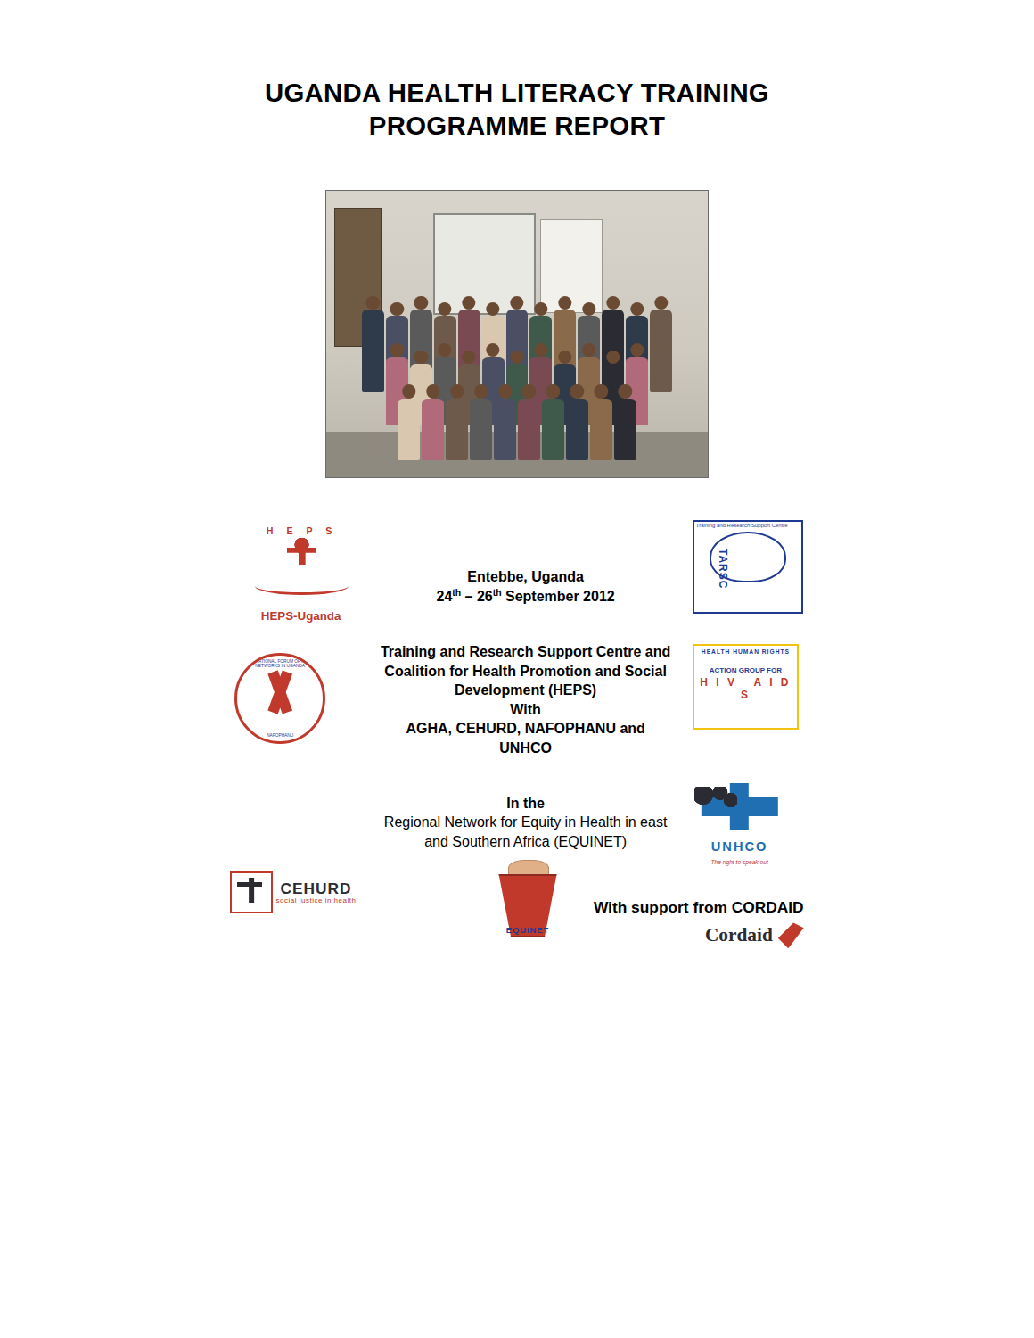UGANDA HEALTH LITERACY TRAINING
PROGRAMME REPORT
H E P S
HEPS-Uganda
Training and Research Support Centre
TARSC
THE NATIONAL FORUM OF PWHA NETWORKS IN UGANDA
NAFOPHANU
HEALTH HUMAN RIGHTS
ACTION GROUP FOR
H I V A I D S
UNHCO
The right to speak out
CEHURD
social justice in health
EQUINET
Entebbe, Uganda
24th – 26th September 2012
Training and Research Support Centre and
Coalition for Health Promotion and Social Development (HEPS)
With
AGHA, CEHURD, NAFOPHANU and UNHCO
In the
Regional Network for Equity in Health in east and Southern Africa (EQUINET)
With support from CORDAID
Cordaid